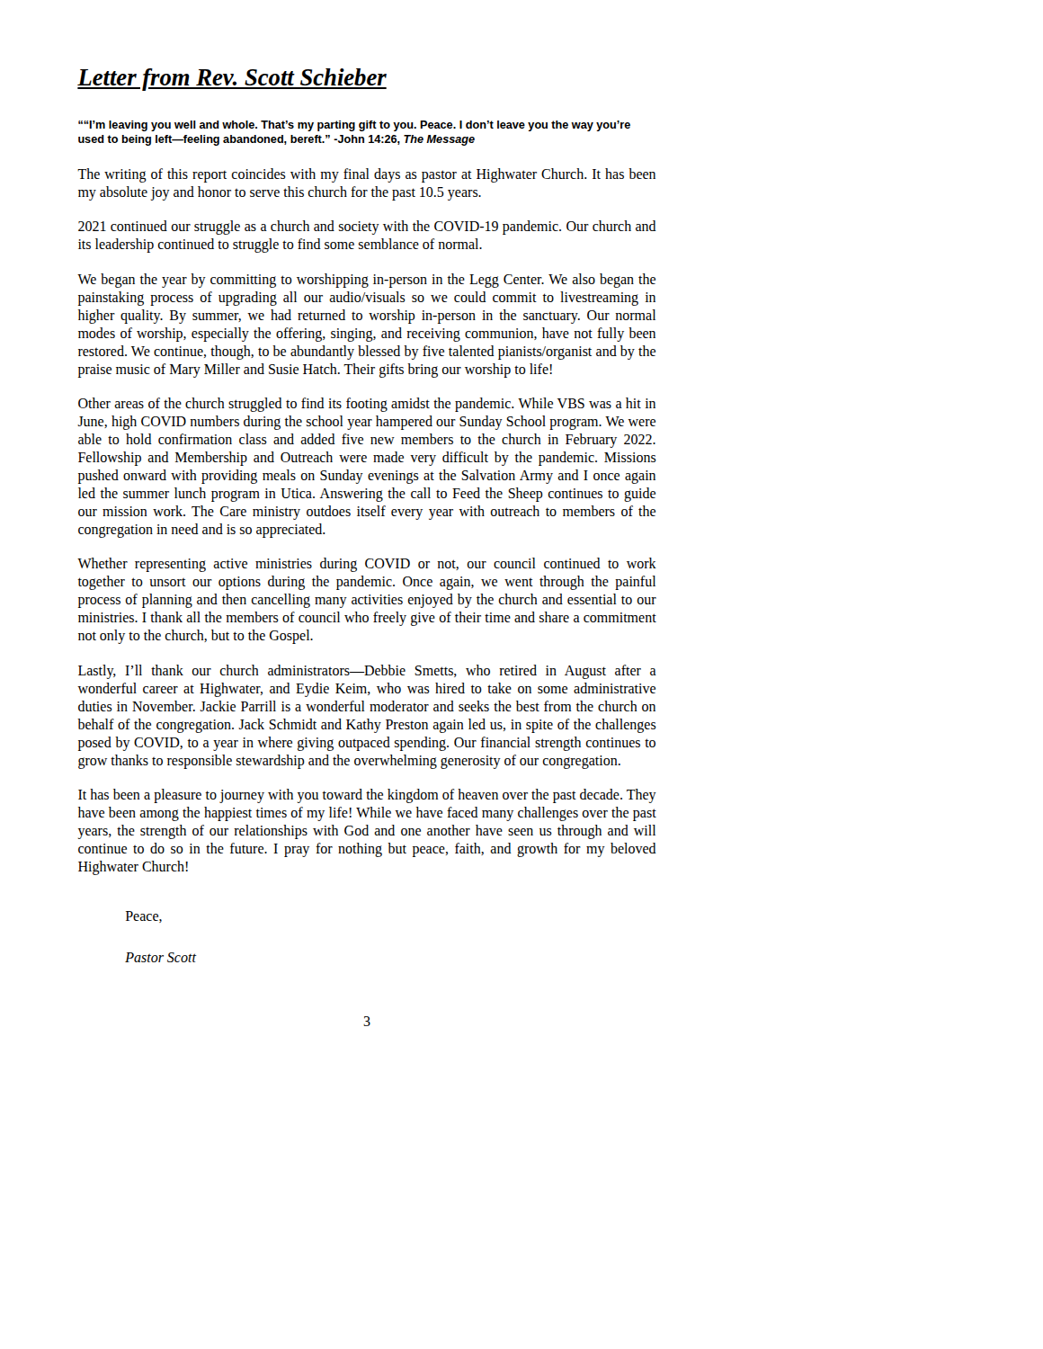Letter from Rev. Scott Schieber
““I’m leaving you well and whole. That’s my parting gift to you. Peace. I don’t leave you the way you’re used to being left—feeling abandoned, bereft.” -John 14:26, The Message
The writing of this report coincides with my final days as pastor at Highwater Church. It has been my absolute joy and honor to serve this church for the past 10.5 years.
2021 continued our struggle as a church and society with the COVID-19 pandemic. Our church and its leadership continued to struggle to find some semblance of normal.
We began the year by committing to worshipping in-person in the Legg Center. We also began the painstaking process of upgrading all our audio/visuals so we could commit to livestreaming in higher quality. By summer, we had returned to worship in-person in the sanctuary. Our normal modes of worship, especially the offering, singing, and receiving communion, have not fully been restored. We continue, though, to be abundantly blessed by five talented pianists/organist and by the praise music of Mary Miller and Susie Hatch. Their gifts bring our worship to life!
Other areas of the church struggled to find its footing amidst the pandemic. While VBS was a hit in June, high COVID numbers during the school year hampered our Sunday School program. We were able to hold confirmation class and added five new members to the church in February 2022. Fellowship and Membership and Outreach were made very difficult by the pandemic. Missions pushed onward with providing meals on Sunday evenings at the Salvation Army and I once again led the summer lunch program in Utica. Answering the call to Feed the Sheep continues to guide our mission work. The Care ministry outdoes itself every year with outreach to members of the congregation in need and is so appreciated.
Whether representing active ministries during COVID or not, our council continued to work together to unsort our options during the pandemic. Once again, we went through the painful process of planning and then cancelling many activities enjoyed by the church and essential to our ministries. I thank all the members of council who freely give of their time and share a commitment not only to the church, but to the Gospel.
Lastly, I’ll thank our church administrators—Debbie Smetts, who retired in August after a wonderful career at Highwater, and Eydie Keim, who was hired to take on some administrative duties in November. Jackie Parrill is a wonderful moderator and seeks the best from the church on behalf of the congregation. Jack Schmidt and Kathy Preston again led us, in spite of the challenges posed by COVID, to a year in where giving outpaced spending. Our financial strength continues to grow thanks to responsible stewardship and the overwhelming generosity of our congregation.
It has been a pleasure to journey with you toward the kingdom of heaven over the past decade. They have been among the happiest times of my life! While we have faced many challenges over the past years, the strength of our relationships with God and one another have seen us through and will continue to do so in the future. I pray for nothing but peace, faith, and growth for my beloved Highwater Church!
Peace,
Pastor Scott
3